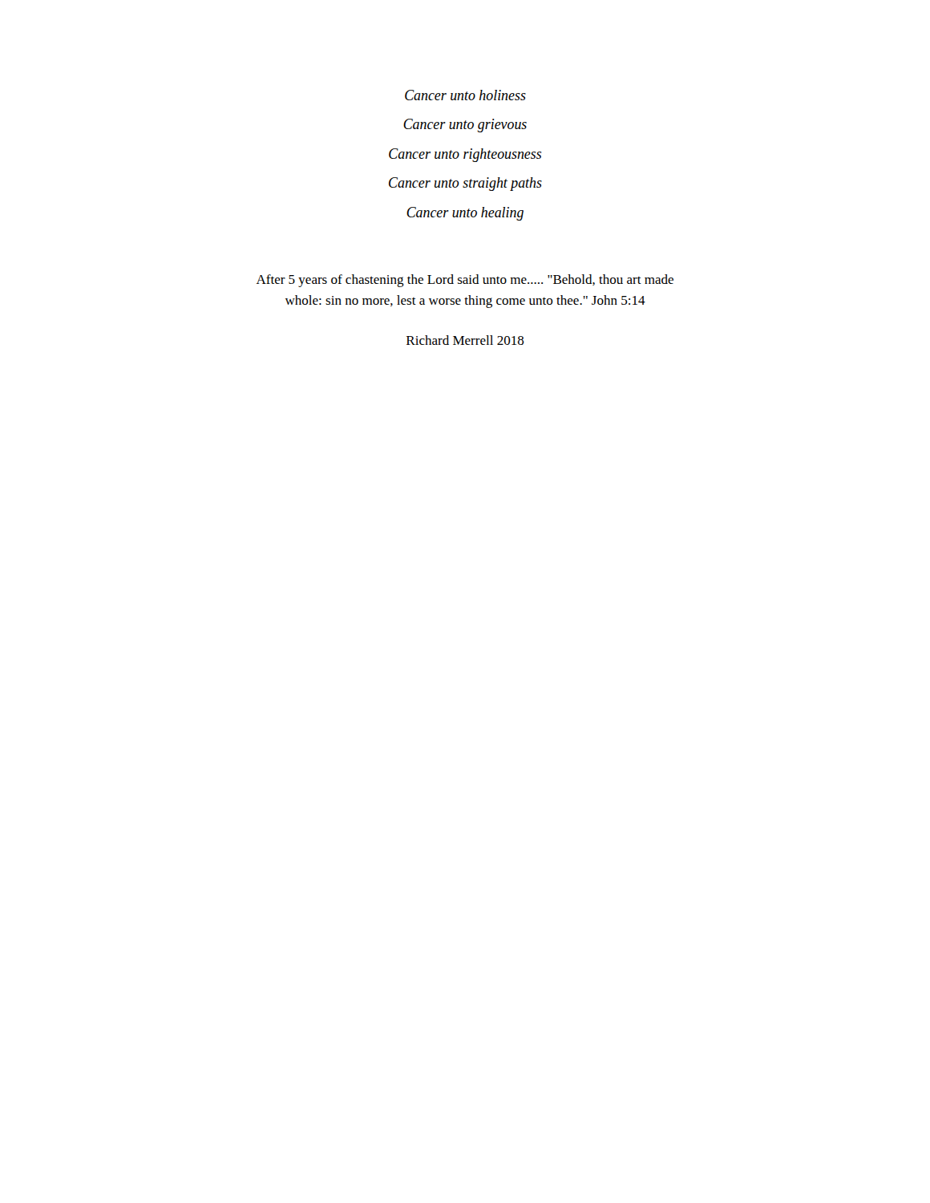Cancer unto holiness
Cancer unto grievous
Cancer unto righteousness
Cancer unto straight paths
Cancer unto healing
After 5 years of chastening the Lord said unto me..... "Behold, thou art made whole: sin no more, lest a worse thing come unto thee." John 5:14
Richard Merrell 2018